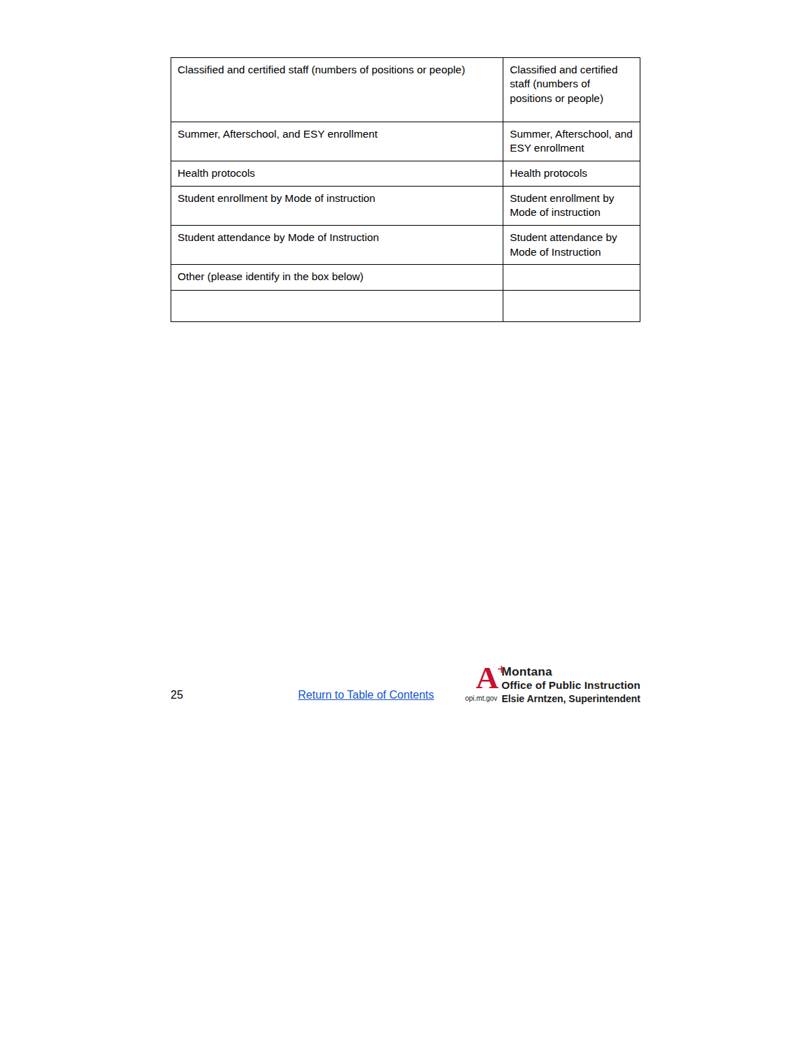| Classified and certified staff (numbers of positions or people) | Classified and certified staff (numbers of positions or people) |
| Summer, Afterschool, and ESY enrollment | Summer, Afterschool, and ESY enrollment |
| Health protocols | Health protocols |
| Student enrollment by Mode of instruction | Student enrollment by Mode of instruction |
| Student attendance by Mode of Instruction | Student attendance by Mode of Instruction |
| Other (please identify in the box below) | |
25
Return to Table of Contents
A+
Montana
Office of Public Instruction
opi.mt.gov Elsie Arntzen, Superintendent